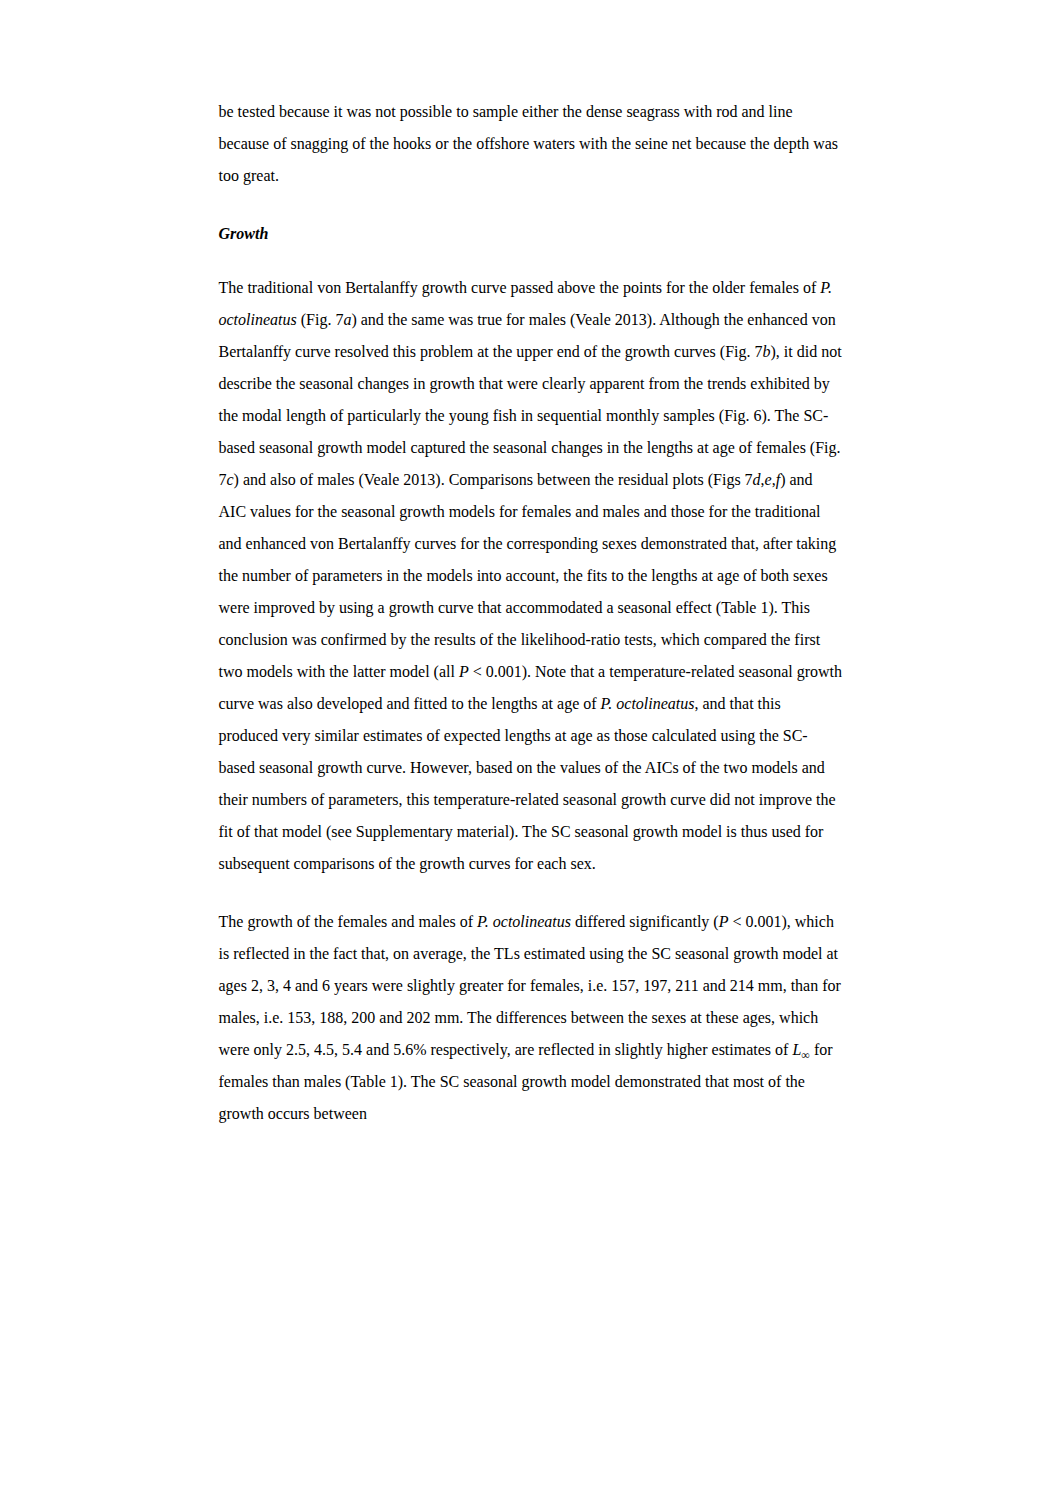be tested because it was not possible to sample either the dense seagrass with rod and line because of snagging of the hooks or the offshore waters with the seine net because the depth was too great.
Growth
The traditional von Bertalanffy growth curve passed above the points for the older females of P. octolineatus (Fig. 7a) and the same was true for males (Veale 2013). Although the enhanced von Bertalanffy curve resolved this problem at the upper end of the growth curves (Fig. 7b), it did not describe the seasonal changes in growth that were clearly apparent from the trends exhibited by the modal length of particularly the young fish in sequential monthly samples (Fig. 6). The SC-based seasonal growth model captured the seasonal changes in the lengths at age of females (Fig. 7c) and also of males (Veale 2013). Comparisons between the residual plots (Figs 7d,e,f) and AIC values for the seasonal growth models for females and males and those for the traditional and enhanced von Bertalanffy curves for the corresponding sexes demonstrated that, after taking the number of parameters in the models into account, the fits to the lengths at age of both sexes were improved by using a growth curve that accommodated a seasonal effect (Table 1). This conclusion was confirmed by the results of the likelihood-ratio tests, which compared the first two models with the latter model (all P < 0.001). Note that a temperature-related seasonal growth curve was also developed and fitted to the lengths at age of P. octolineatus, and that this produced very similar estimates of expected lengths at age as those calculated using the SC-based seasonal growth curve. However, based on the values of the AICs of the two models and their numbers of parameters, this temperature-related seasonal growth curve did not improve the fit of that model (see Supplementary material). The SC seasonal growth model is thus used for subsequent comparisons of the growth curves for each sex.
The growth of the females and males of P. octolineatus differed significantly (P < 0.001), which is reflected in the fact that, on average, the TLs estimated using the SC seasonal growth model at ages 2, 3, 4 and 6 years were slightly greater for females, i.e. 157, 197, 211 and 214 mm, than for males, i.e. 153, 188, 200 and 202 mm. The differences between the sexes at these ages, which were only 2.5, 4.5, 5.4 and 5.6% respectively, are reflected in slightly higher estimates of L∞ for females than males (Table 1). The SC seasonal growth model demonstrated that most of the growth occurs between